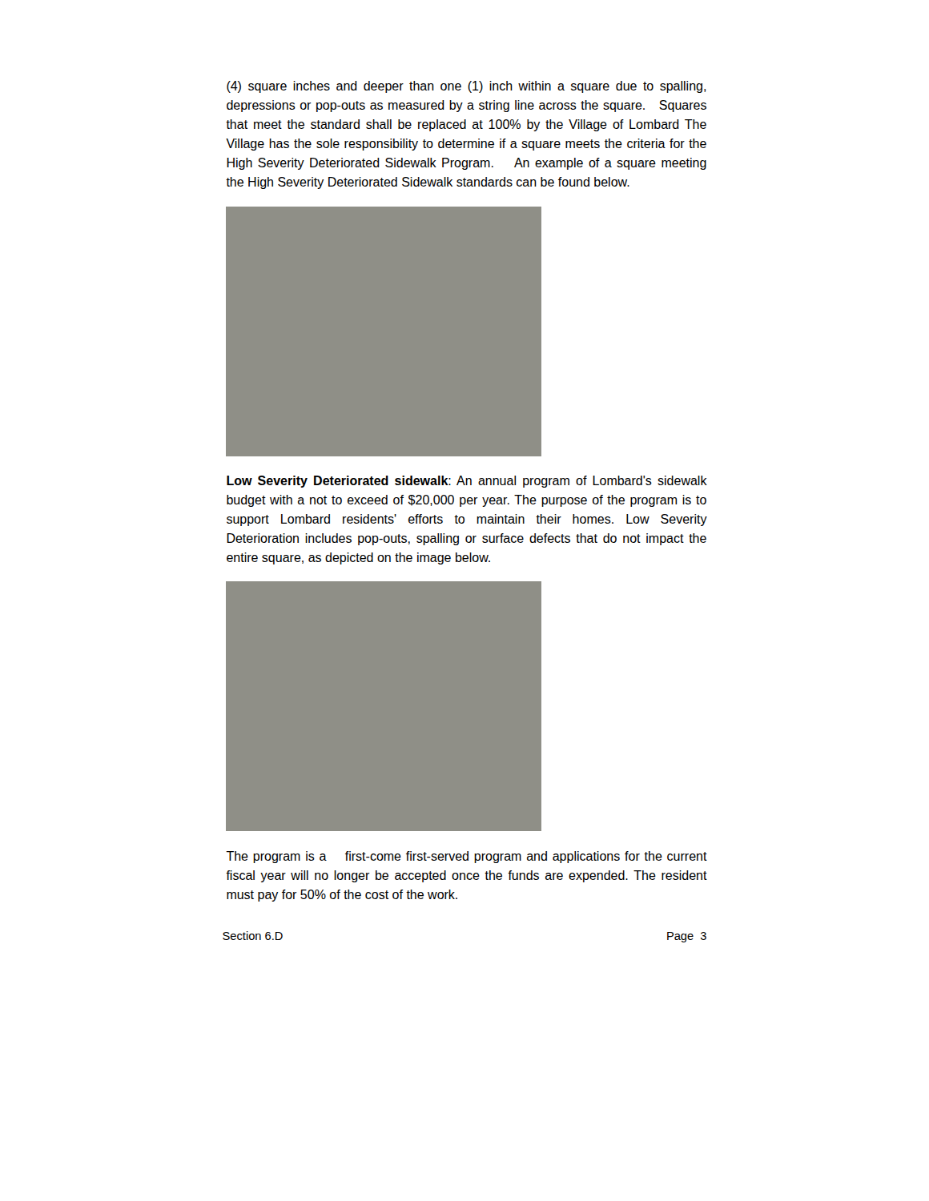(4) square inches and deeper than one (1) inch within a square due to spalling, depressions or pop-outs as measured by a string line across the square. Squares that meet the standard shall be replaced at 100% by the Village of Lombard The Village has the sole responsibility to determine if a square meets the criteria for the High Severity Deteriorated Sidewalk Program. An example of a square meeting the High Severity Deteriorated Sidewalk standards can be found below.
Low Severity Deteriorated sidewalk: An annual program of Lombard's sidewalk budget with a not to exceed of $20,000 per year. The purpose of the program is to support Lombard residents' efforts to maintain their homes. Low Severity Deterioration includes pop-outs, spalling or surface defects that do not impact the entire square, as depicted on the image below.
The program is a first-come first-served program and applications for the current fiscal year will no longer be accepted once the funds are expended. The resident must pay for 50% of the cost of the work.
Section 6.D
Page 3